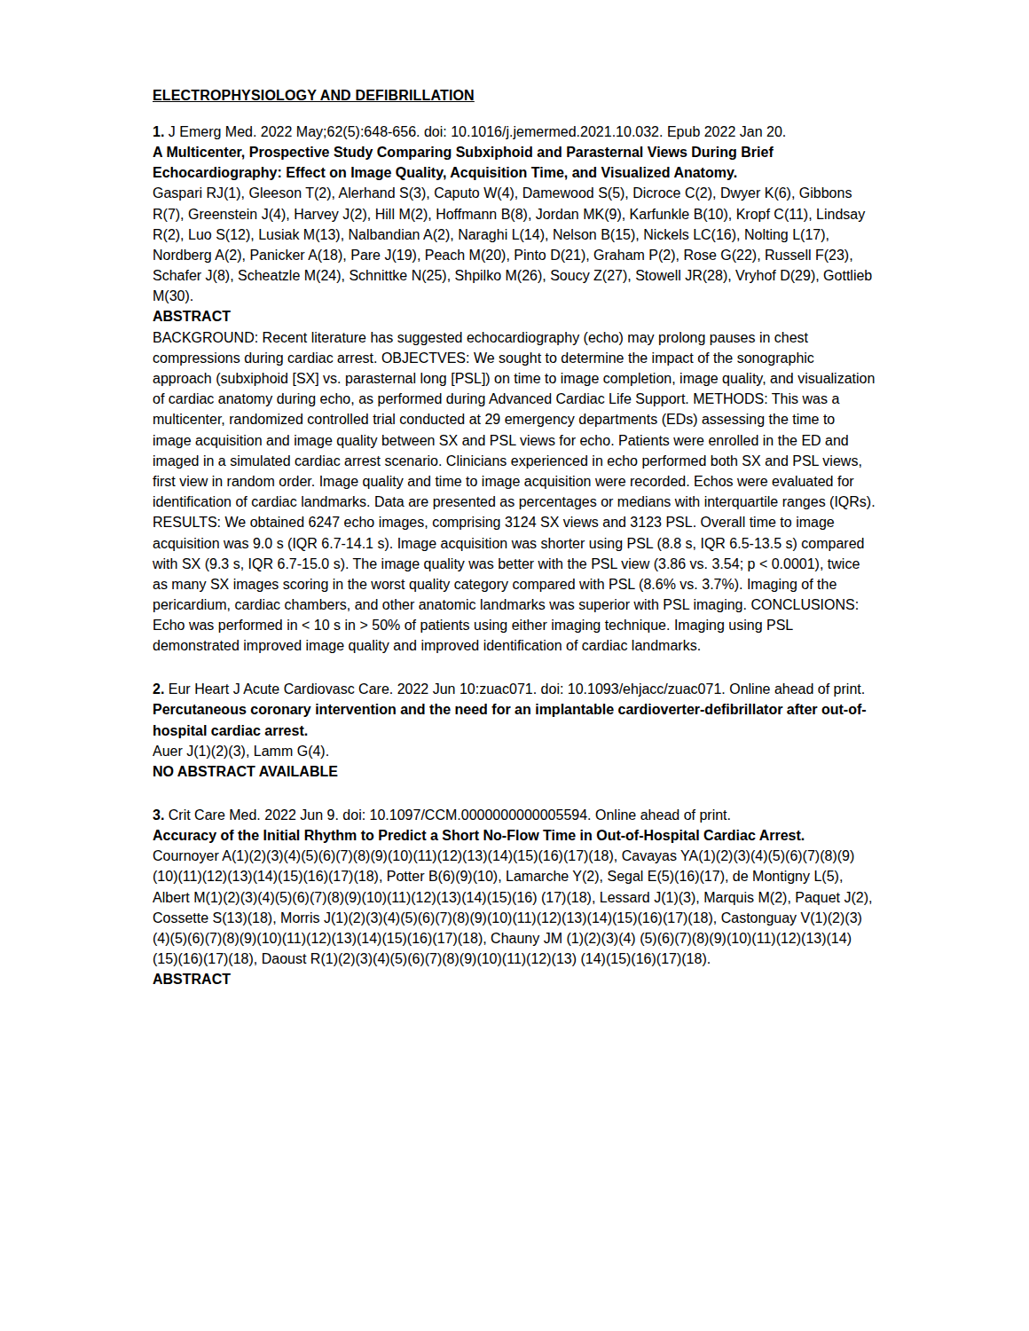ELECTROPHYSIOLOGY AND DEFIBRILLATION
1. J Emerg Med. 2022 May;62(5):648-656. doi: 10.1016/j.jemermed.2021.10.032. Epub 2022 Jan 20.
A Multicenter, Prospective Study Comparing Subxiphoid and Parasternal Views During Brief Echocardiography: Effect on Image Quality, Acquisition Time, and Visualized Anatomy.
Gaspari RJ(1), Gleeson T(2), Alerhand S(3), Caputo W(4), Damewood S(5), Dicroce C(2), Dwyer K(6), Gibbons R(7), Greenstein J(4), Harvey J(2), Hill M(2), Hoffmann B(8), Jordan MK(9), Karfunkle B(10), Kropf C(11), Lindsay R(2), Luo S(12), Lusiak M(13), Nalbandian A(2), Naraghi L(14), Nelson B(15), Nickels LC(16), Nolting L(17), Nordberg A(2), Panicker A(18), Pare J(19), Peach M(20), Pinto D(21), Graham P(2), Rose G(22), Russell F(23), Schafer J(8), Scheatzle M(24), Schnittke N(25), Shpilko M(26), Soucy Z(27), Stowell JR(28), Vryhof D(29), Gottlieb M(30).
ABSTRACT
BACKGROUND: Recent literature has suggested echocardiography (echo) may prolong pauses in chest compressions during cardiac arrest. OBJECTVES: We sought to determine the impact of the sonographic approach (subxiphoid [SX] vs. parasternal long [PSL]) on time to image completion, image quality, and visualization of cardiac anatomy during echo, as performed during Advanced Cardiac Life Support. METHODS: This was a multicenter, randomized controlled trial conducted at 29 emergency departments (EDs) assessing the time to image acquisition and image quality between SX and PSL views for echo. Patients were enrolled in the ED and imaged in a simulated cardiac arrest scenario. Clinicians experienced in echo performed both SX and PSL views, first view in random order. Image quality and time to image acquisition were recorded. Echos were evaluated for identification of cardiac landmarks. Data are presented as percentages or medians with interquartile ranges (IQRs). RESULTS: We obtained 6247 echo images, comprising 3124 SX views and 3123 PSL. Overall time to image acquisition was 9.0 s (IQR 6.7-14.1 s). Image acquisition was shorter using PSL (8.8 s, IQR 6.5-13.5 s) compared with SX (9.3 s, IQR 6.7-15.0 s). The image quality was better with the PSL view (3.86 vs. 3.54; p < 0.0001), twice as many SX images scoring in the worst quality category compared with PSL (8.6% vs. 3.7%). Imaging of the pericardium, cardiac chambers, and other anatomic landmarks was superior with PSL imaging. CONCLUSIONS: Echo was performed in < 10 s in > 50% of patients using either imaging technique. Imaging using PSL demonstrated improved image quality and improved identification of cardiac landmarks.
2. Eur Heart J Acute Cardiovasc Care. 2022 Jun 10:zuac071. doi: 10.1093/ehjacc/zuac071. Online ahead of print.
Percutaneous coronary intervention and the need for an implantable cardioverter-defibrillator after out-of-hospital cardiac arrest.
Auer J(1)(2)(3), Lamm G(4).
NO ABSTRACT AVAILABLE
3. Crit Care Med. 2022 Jun 9. doi: 10.1097/CCM.0000000000005594. Online ahead of print.
Accuracy of the Initial Rhythm to Predict a Short No-Flow Time in Out-of-Hospital Cardiac Arrest.
Cournoyer A(1)(2)(3)(4)(5)(6)(7)(8)(9)(10)(11)(12)(13)(14)(15)(16)(17)(18), Cavayas YA(1)(2)(3)(4)(5)(6)(7)(8)(9)(10)(11)(12)(13)(14)(15)(16)(17)(18), Potter B(6)(9)(10), Lamarche Y(2), Segal E(5)(16)(17), de Montigny L(5), Albert M(1)(2)(3)(4)(5)(6)(7)(8)(9)(10)(11)(12)(13)(14)(15)(16) (17)(18), Lessard J(1)(3), Marquis M(2), Paquet J(2), Cossette S(13)(18), Morris J(1)(2)(3)(4)(5)(6)(7)(8)(9)(10)(11)(12)(13)(14)(15)(16)(17)(18), Castonguay V(1)(2)(3)(4)(5)(6)(7)(8)(9)(10)(11)(12)(13)(14)(15)(16)(17)(18), Chauny JM (1)(2)(3)(4) (5)(6)(7)(8)(9)(10)(11)(12)(13)(14)(15)(16)(17)(18), Daoust R(1)(2)(3)(4)(5)(6)(7)(8)(9)(10)(11)(12)(13) (14)(15)(16)(17)(18).
ABSTRACT